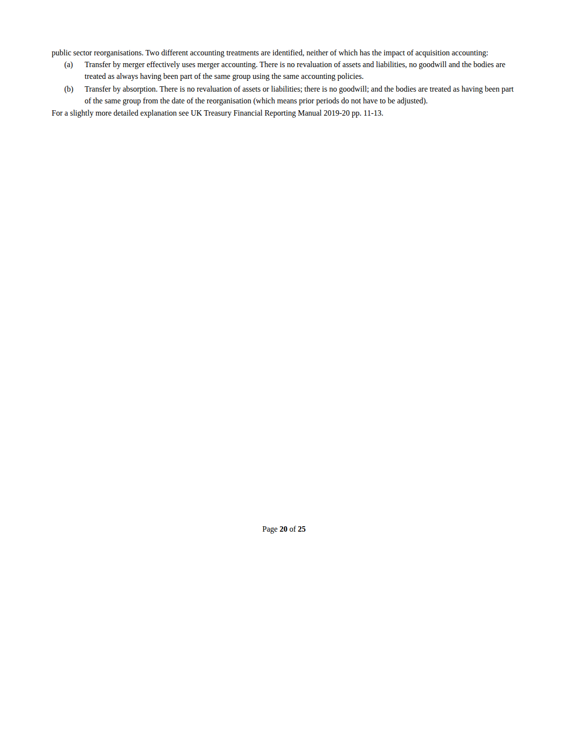public sector reorganisations. Two different accounting treatments are identified, neither of which has the impact of acquisition accounting:
(a) Transfer by merger effectively uses merger accounting. There is no revaluation of assets and liabilities, no goodwill and the bodies are treated as always having been part of the same group using the same accounting policies.
(b) Transfer by absorption. There is no revaluation of assets or liabilities; there is no goodwill; and the bodies are treated as having been part of the same group from the date of the reorganisation (which means prior periods do not have to be adjusted).
For a slightly more detailed explanation see UK Treasury Financial Reporting Manual 2019-20 pp. 11-13.
Page 20 of 25